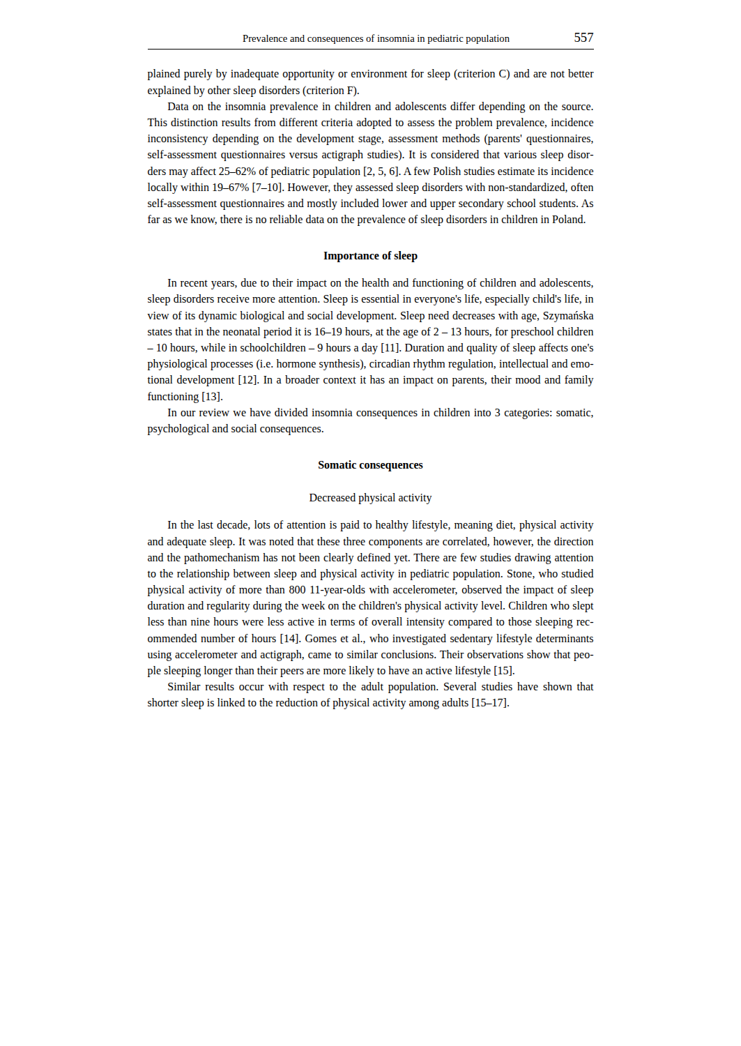Prevalence and consequences of insomnia in pediatric population
557
plained purely by inadequate opportunity or environment for sleep (criterion C) and are not better explained by other sleep disorders (criterion F).
Data on the insomnia prevalence in children and adolescents differ depending on the source. This distinction results from different criteria adopted to assess the problem prevalence, incidence inconsistency depending on the development stage, assessment methods (parents' questionnaires, self-assessment questionnaires versus actigraph studies). It is considered that various sleep disorders may affect 25–62% of pediatric population [2, 5, 6]. A few Polish studies estimate its incidence locally within 19–67% [7–10]. However, they assessed sleep disorders with non-standardized, often self-assessment questionnaires and mostly included lower and upper secondary school students. As far as we know, there is no reliable data on the prevalence of sleep disorders in children in Poland.
Importance of sleep
In recent years, due to their impact on the health and functioning of children and adolescents, sleep disorders receive more attention. Sleep is essential in everyone's life, especially child's life, in view of its dynamic biological and social development. Sleep need decreases with age, Szymańska states that in the neonatal period it is 16–19 hours, at the age of 2 – 13 hours, for preschool children – 10 hours, while in schoolchildren – 9 hours a day [11]. Duration and quality of sleep affects one's physiological processes (i.e. hormone synthesis), circadian rhythm regulation, intellectual and emotional development [12]. In a broader context it has an impact on parents, their mood and family functioning [13].
In our review we have divided insomnia consequences in children into 3 categories: somatic, psychological and social consequences.
Somatic consequences
Decreased physical activity
In the last decade, lots of attention is paid to healthy lifestyle, meaning diet, physical activity and adequate sleep. It was noted that these three components are correlated, however, the direction and the pathomechanism has not been clearly defined yet. There are few studies drawing attention to the relationship between sleep and physical activity in pediatric population. Stone, who studied physical activity of more than 800 11-year-olds with accelerometer, observed the impact of sleep duration and regularity during the week on the children's physical activity level. Children who slept less than nine hours were less active in terms of overall intensity compared to those sleeping recommended number of hours [14]. Gomes et al., who investigated sedentary lifestyle determinants using accelerometer and actigraph, came to similar conclusions. Their observations show that people sleeping longer than their peers are more likely to have an active lifestyle [15].
Similar results occur with respect to the adult population. Several studies have shown that shorter sleep is linked to the reduction of physical activity among adults [15–17].